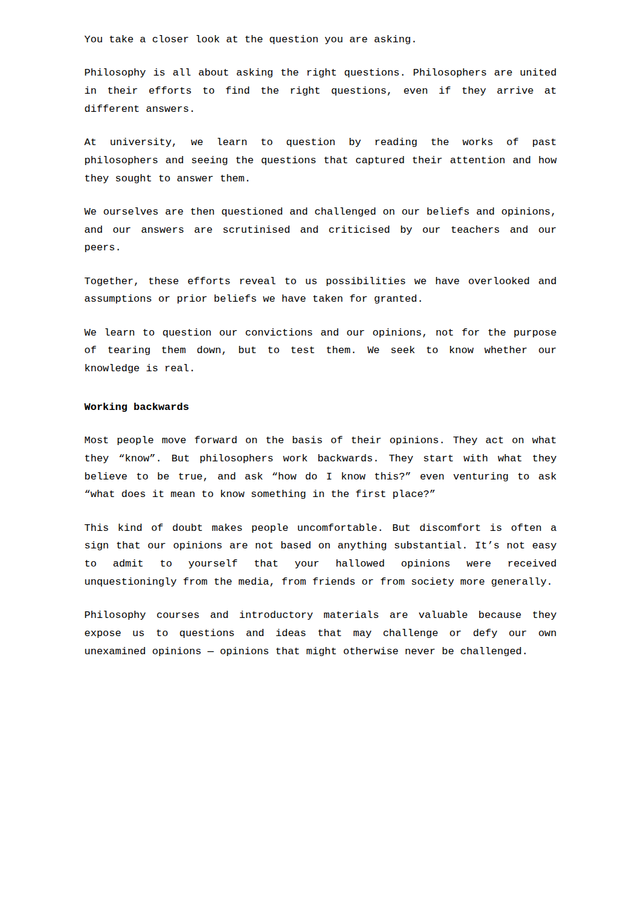You take a closer look at the question you are asking.
Philosophy is all about asking the right questions. Philosophers are united in their efforts to find the right questions, even if they arrive at different answers.
At university, we learn to question by reading the works of past philosophers and seeing the questions that captured their attention and how they sought to answer them.
We ourselves are then questioned and challenged on our beliefs and opinions, and our answers are scrutinised and criticised by our teachers and our peers.
Together, these efforts reveal to us possibilities we have overlooked and assumptions or prior beliefs we have taken for granted.
We learn to question our convictions and our opinions, not for the purpose of tearing them down, but to test them. We seek to know whether our knowledge is real.
Working backwards
Most people move forward on the basis of their opinions. They act on what they “know”. But philosophers work backwards. They start with what they believe to be true, and ask “how do I know this?” even venturing to ask “what does it mean to know something in the first place?”
This kind of doubt makes people uncomfortable. But discomfort is often a sign that our opinions are not based on anything substantial. It’s not easy to admit to yourself that your hallowed opinions were received unquestioningly from the media, from friends or from society more generally.
Philosophy courses and introductory materials are valuable because they expose us to questions and ideas that may challenge or defy our own unexamined opinions — opinions that might otherwise never be challenged.